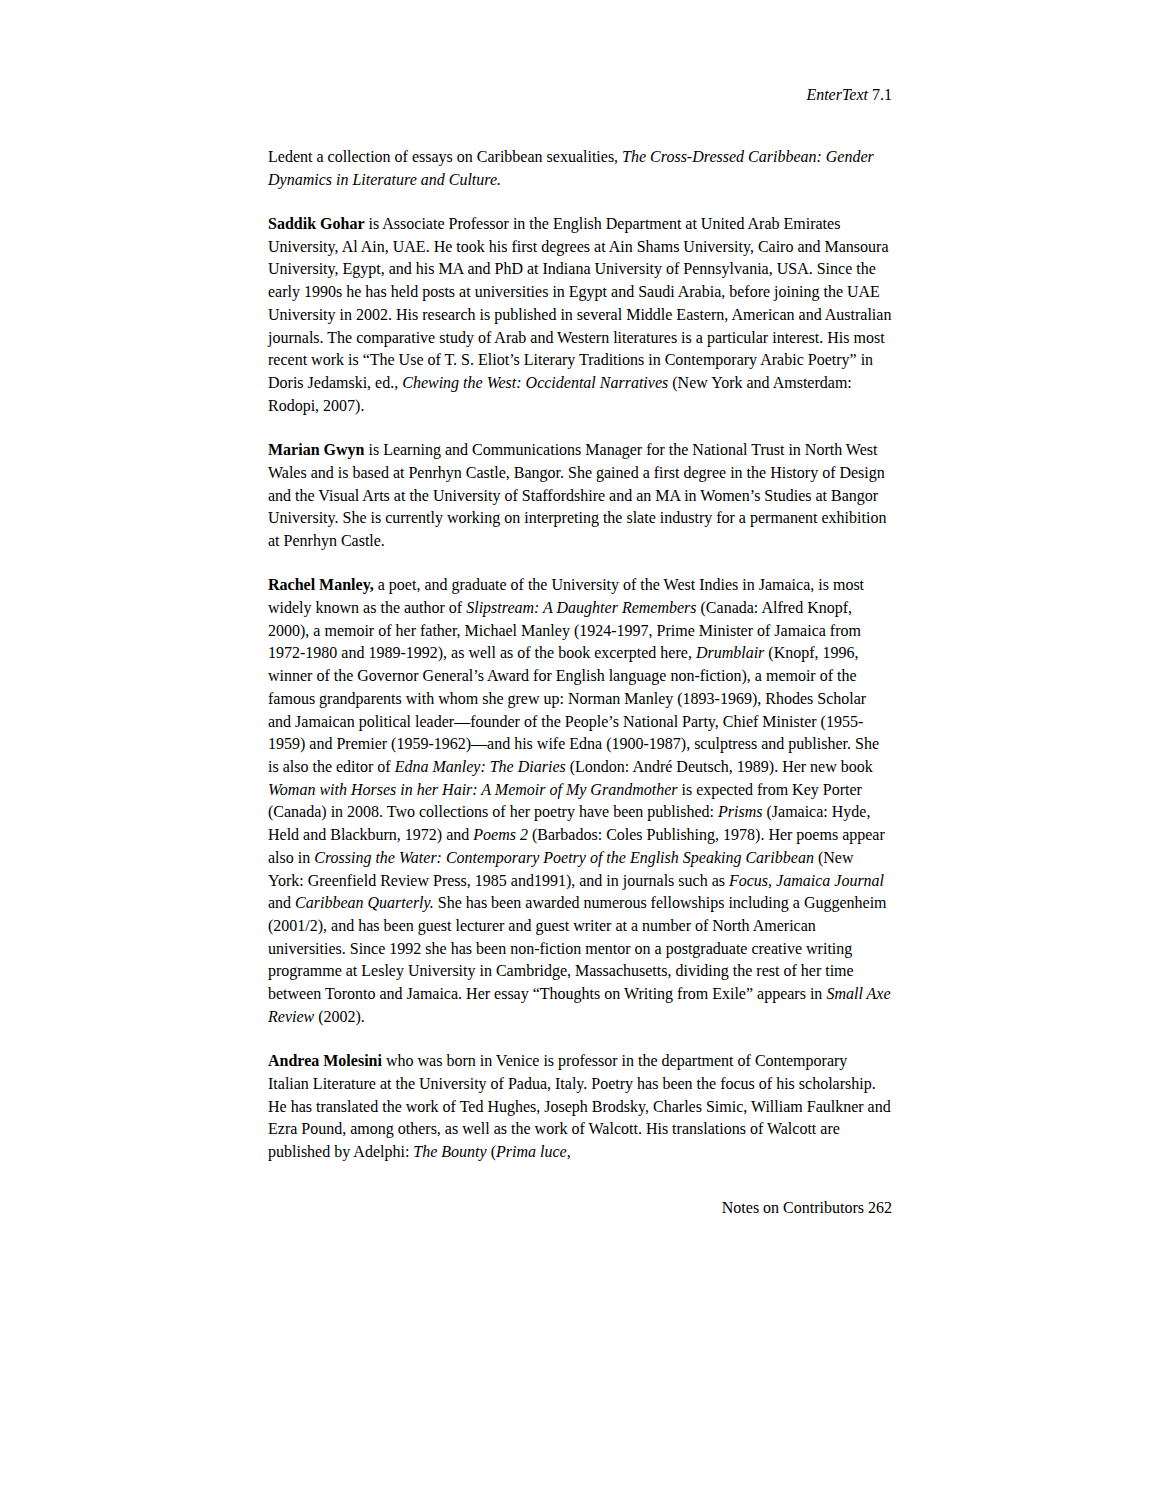EnterText 7.1
Ledent a collection of essays on Caribbean sexualities, The Cross-Dressed Caribbean: Gender Dynamics in Literature and Culture.
Saddik Gohar is Associate Professor in the English Department at United Arab Emirates University, Al Ain, UAE. He took his first degrees at Ain Shams University, Cairo and Mansoura University, Egypt, and his MA and PhD at Indiana University of Pennsylvania, USA. Since the early 1990s he has held posts at universities in Egypt and Saudi Arabia, before joining the UAE University in 2002. His research is published in several Middle Eastern, American and Australian journals. The comparative study of Arab and Western literatures is a particular interest. His most recent work is “The Use of T. S. Eliot’s Literary Traditions in Contemporary Arabic Poetry” in Doris Jedamski, ed., Chewing the West: Occidental Narratives (New York and Amsterdam: Rodopi, 2007).
Marian Gwyn is Learning and Communications Manager for the National Trust in North West Wales and is based at Penrhyn Castle, Bangor. She gained a first degree in the History of Design and the Visual Arts at the University of Staffordshire and an MA in Women’s Studies at Bangor University. She is currently working on interpreting the slate industry for a permanent exhibition at Penrhyn Castle.
Rachel Manley, a poet, and graduate of the University of the West Indies in Jamaica, is most widely known as the author of Slipstream: A Daughter Remembers (Canada: Alfred Knopf, 2000), a memoir of her father, Michael Manley (1924-1997, Prime Minister of Jamaica from 1972-1980 and 1989-1992), as well as of the book excerpted here, Drumblair (Knopf, 1996, winner of the Governor General’s Award for English language non-fiction), a memoir of the famous grandparents with whom she grew up: Norman Manley (1893-1969), Rhodes Scholar and Jamaican political leader—founder of the People’s National Party, Chief Minister (1955-1959) and Premier (1959-1962)—and his wife Edna (1900-1987), sculptress and publisher. She is also the editor of Edna Manley: The Diaries (London: André Deutsch, 1989). Her new book Woman with Horses in her Hair: A Memoir of My Grandmother is expected from Key Porter (Canada) in 2008. Two collections of her poetry have been published: Prisms (Jamaica: Hyde, Held and Blackburn, 1972) and Poems 2 (Barbados: Coles Publishing, 1978). Her poems appear also in Crossing the Water: Contemporary Poetry of the English Speaking Caribbean (New York: Greenfield Review Press, 1985 and1991), and in journals such as Focus, Jamaica Journal and Caribbean Quarterly. She has been awarded numerous fellowships including a Guggenheim (2001/2), and has been guest lecturer and guest writer at a number of North American universities. Since 1992 she has been non-fiction mentor on a postgraduate creative writing programme at Lesley University in Cambridge, Massachusetts, dividing the rest of her time between Toronto and Jamaica. Her essay “Thoughts on Writing from Exile” appears in Small Axe Review (2002).
Andrea Molesini who was born in Venice is professor in the department of Contemporary Italian Literature at the University of Padua, Italy. Poetry has been the focus of his scholarship. He has translated the work of Ted Hughes, Joseph Brodsky, Charles Simic, William Faulkner and Ezra Pound, among others, as well as the work of Walcott. His translations of Walcott are published by Adelphi: The Bounty (Prima luce,
Notes on Contributors 262